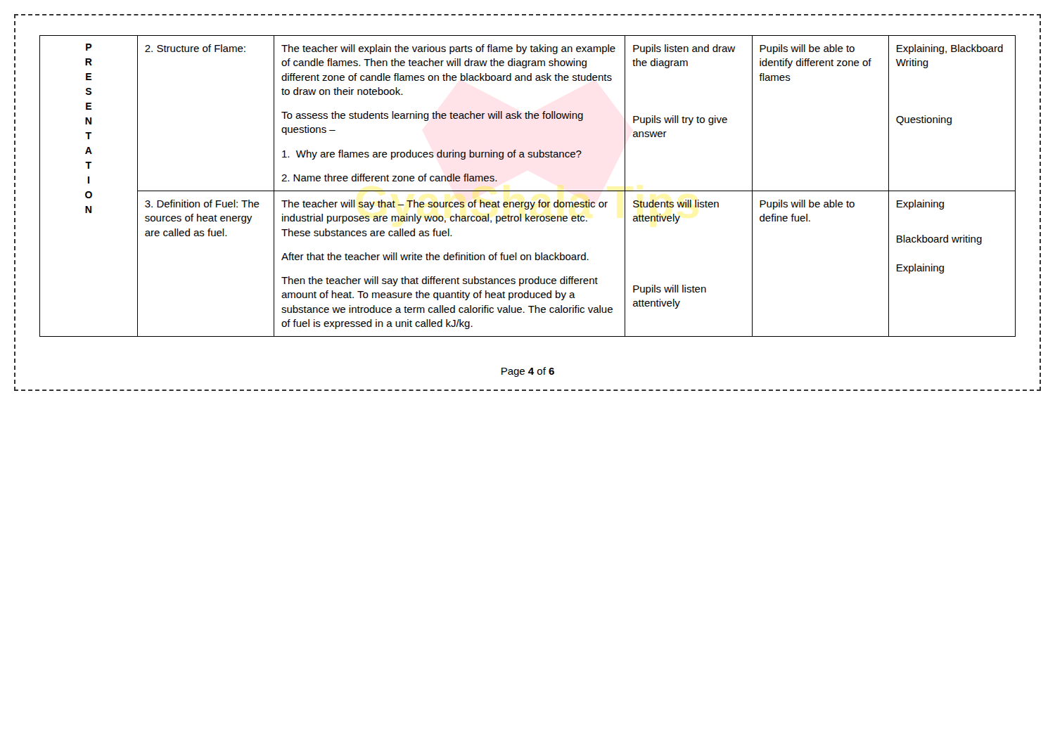GyanShala Tips
| P R E S E N T A T I O N | 2. Structure of Flame: | The teacher will explain the various parts of flame by taking an example of candle flames. Then the teacher will draw the diagram showing different zone of candle flames on the blackboard and ask the students to draw on their notebook. To assess the students learning the teacher will ask the following questions – 1. Why are flames are produces during burning of a substance? 2. Name three different zone of candle flames. | Pupils listen and draw the diagram Pupils will try to give answer | Pupils will be able to identify different zone of flames | Explaining, Blackboard Writing Questioning |
| 3. Definition of Fuel: The sources of heat energy are called as fuel. | The teacher will say that – The sources of heat energy for domestic or industrial purposes are mainly woo, charcoal, petrol kerosene etc. These substances are called as fuel. After that the teacher will write the definition of fuel on blackboard. Then the teacher will say that different substances produce different amount of heat. To measure the quantity of heat produced by a substance we introduce a term called calorific value. The calorific value of fuel is expressed in a unit called kJ/kg. | Students will listen attentively Pupils will listen attentively | Pupils will be able to define fuel. | Explaining Blackboard writing Explaining |
Page 4 of 6